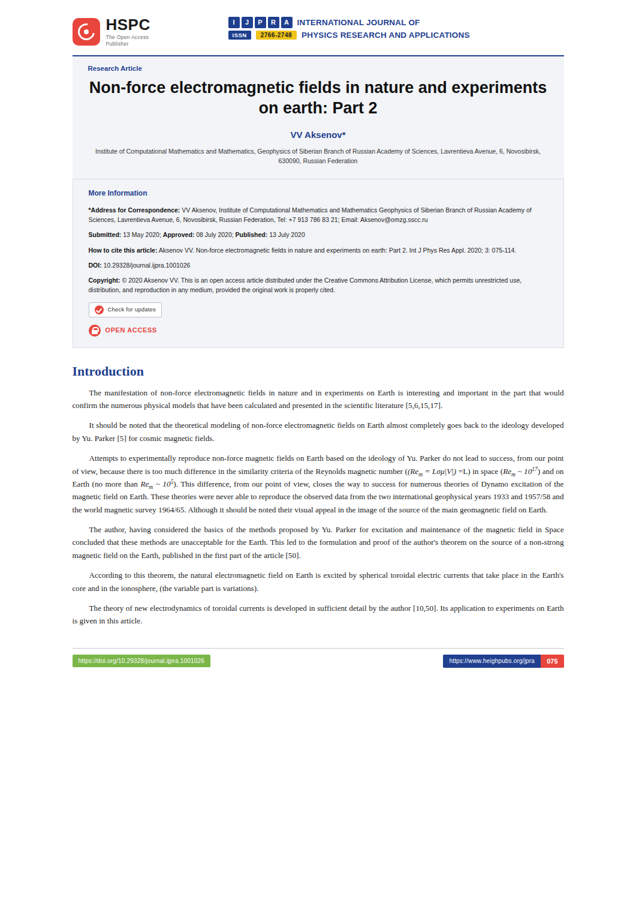HSPC
The Open Access
Publisher
IJPRA
INTERNATIONAL JOURNAL OF
ISSN 2766-2748 PHYSICS RESEARCH AND APPLICATIONS
Research Article
Non-force electromagnetic fields in nature and experiments on earth: Part 2
VV Aksenov*
Institute of Computational Mathematics and Mathematics, Geophysics of Siberian Branch of Russian Academy of Sciences, Lavrentieva Avenue, 6, Novosibirsk, 630090, Russian Federation
More Information
*Address for Correspondence: VV Aksenov, Institute of Computational Mathematics and Mathematics Geophysics of Siberian Branch of Russian Academy of Sciences, Lavrentieva Avenue, 6, Novosibirsk, Russian Federation, Tel: +7 913 786 83 21; Email: Aksenov@omzg.sscc.ru
Submitted: 13 May 2020; Approved: 08 July 2020; Published: 13 July 2020
How to cite this article: Aksenov VV. Non-force electromagnetic fields in nature and experiments on earth: Part 2. Int J Phys Res Appl. 2020; 3: 075-114.
DOI: 10.29328/journal.ijpra.1001026
Copyright: © 2020 Aksenov VV. This is an open access article distributed under the Creative Commons Attribution License, which permits unrestricted use, distribution, and reproduction in any medium, provided the original work is properly cited.
Check for updates
OPEN ACCESS
Introduction
The manifestation of non-force electromagnetic fields in nature and in experiments on Earth is interesting and important in the part that would confirm the numerous physical models that have been calculated and presented in the scientific literature [5,6,15,17].
It should be noted that the theoretical modeling of non-force electromagnetic fields on Earth almost completely goes back to the ideology developed by Yu. Parker [5] for cosmic magnetic fields.
Attempts to experimentally reproduce non-force magnetic fields on Earth based on the ideology of Yu. Parker do not lead to success, from our point of view, because there is too much difference in the similarity criteria of the Reynolds magnetic number ((Rem = Lσμ|V|) =L) in space (Rem ~ 1017) and on Earth (no more than Rem ~ 105). This difference, from our point of view, closes the way to success for numerous theories of Dynamo excitation of the magnetic field on Earth. These theories were never able to reproduce the observed data from the two international geophysical years 1933 and 1957/58 and the world magnetic survey 1964/65. Although it should be noted their visual appeal in the image of the source of the main geomagnetic field on Earth.
The author, having considered the basics of the methods proposed by Yu. Parker for excitation and maintenance of the magnetic field in Space concluded that these methods are unacceptable for the Earth. This led to the formulation and proof of the author's theorem on the source of a non-strong magnetic field on the Earth, published in the first part of the article [50].
According to this theorem, the natural electromagnetic field on Earth is excited by spherical toroidal electric currents that take place in the Earth's core and in the ionosphere, (the variable part is variations).
The theory of new electrodynamics of toroidal currents is developed in sufficient detail by the author [10,50]. Its application to experiments on Earth is given in this article.
https://doi.org/10.29328/journal.ijpra.1001026
https://www.heighpubs.org/jpra
075